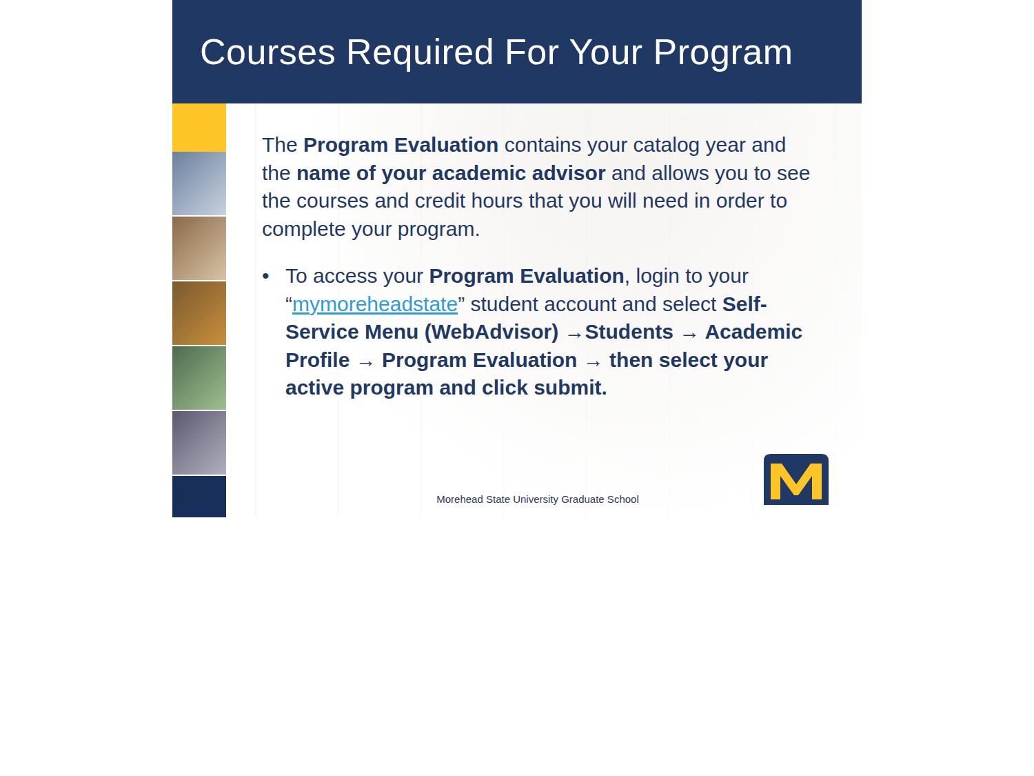Courses Required For Your Program
The Program Evaluation contains your catalog year and the name of your academic advisor and allows you to see the courses and credit hours that you will need in order to complete your program.
To access your Program Evaluation, login to your “mymoreheadstate” student account and select Self-Service Menu (WebAdvisor) →Students → Academic Profile → Program Evaluation → then select your active program and click submit.
Morehead State University Graduate School